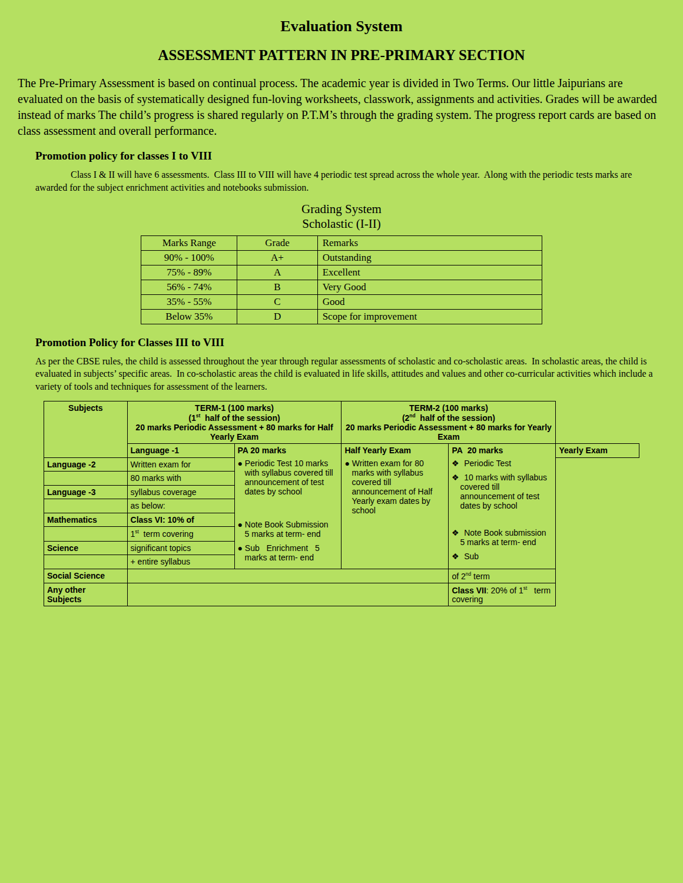Evaluation System
ASSESSMENT PATTERN IN PRE-PRIMARY SECTION
The Pre-Primary Assessment is based on continual process. The academic year is divided in Two Terms. Our little Jaipurians are evaluated on the basis of systematically designed fun-loving worksheets, classwork, assignments and activities. Grades will be awarded instead of marks The child’s progress is shared regularly on P.T.M’s through the grading system. The progress report cards are based on class assessment and overall performance.
Promotion policy for classes I to VIII
Class I & II will have 6 assessments. Class III to VIII will have 4 periodic test spread across the whole year. Along with the periodic tests marks are awarded for the subject enrichment activities and notebooks submission.
Grading System
Scholastic (I-II)
| Marks Range | Grade | Remarks |
| 90% - 100% | A+ | Outstanding |
| 75% - 89% | A | Excellent |
| 56% - 74% | B | Very Good |
| 35% - 55% | C | Good |
| Below 35% | D | Scope for improvement |
Promotion Policy for Classes III to VIII
As per the CBSE rules, the child is assessed throughout the year through regular assessments of scholastic and co-scholastic areas. In scholastic areas, the child is evaluated in subjects’ specific areas. In co-scholastic areas the child is evaluated in life skills, attitudes and values and other co-curricular activities which include a variety of tools and techniques for assessment of the learners.
| Subjects | TERM-1 (100 marks) (1 st half of the session) 20 marks Periodic Assessment + 80 marks for Half Yearly Exam | TERM-2 (100 marks) (2 nd half of the session) 20 marks Periodic Assessment + 80 marks for Yearly Exam |
| --- | --- | --- |
| Language -1 | PA 20 marks Periodic Test 10 marks with syllabus covered till announcement of test dates by school Note Book Submission 5 marks at term- end Sub Enrichment 5 marks at term- end | Half Yearly Exam Written exam for 80 marks with syllabus covered till announcement of Half Yearly exam dates by school | PA 20 marks Periodic Test 10 marks with syllabus covered till announcement of test dates by school Note Book submission 5 marks at term- end Sub | Yearly Exam |
| Language -2 | Written exam for |
| | 80 marks with |
| Language -3 | syllabus coverage |
| | as below: |
| Mathematics | Class VI: 10% of |
| | 1 st term covering |
| Science | significant topics |
| | + entire syllabus |
| Social Science | | of 2 nd term |
| Any other Subjects | | Class VII : 20% of 1 st term covering |